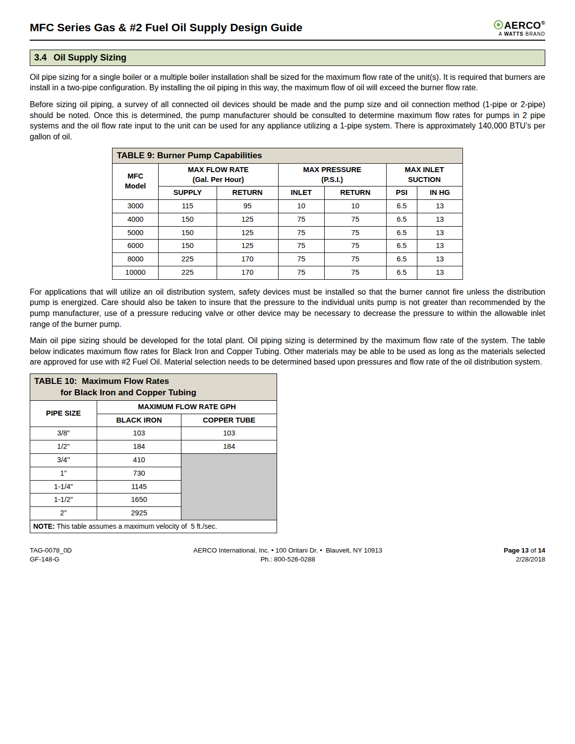MFC Series Gas & #2 Fuel Oil Supply Design Guide
⦿AERCO®
A WATTS BRAND
3.4 Oil Supply Sizing
Oil pipe sizing for a single boiler or a multiple boiler installation shall be sized for the maximum flow rate of the unit(s). It is required that burners are install in a two-pipe configuration. By installing the oil piping in this way, the maximum flow of oil will exceed the burner flow rate.
Before sizing oil piping, a survey of all connected oil devices should be made and the pump size and oil connection method (1-pipe or 2-pipe) should be noted. Once this is determined, the pump manufacturer should be consulted to determine maximum flow rates for pumps in 2 pipe systems and the oil flow rate input to the unit can be used for any appliance utilizing a 1-pipe system. There is approximately 140,000 BTU’s per gallon of oil.
TABLE 9: Burner Pump Capabilities
| MFC Model | MAX FLOW RATE (Gal. Per Hour) | MAX PRESSURE (P.S.I.) | MAX INLET SUCTION |
| --- | --- | --- | --- |
| SUPPLY | RETURN | INLET | RETURN | PSI | IN HG |
| 3000 | 115 | 95 | 10 | 10 | 6.5 | 13 |
| 4000 | 150 | 125 | 75 | 75 | 6.5 | 13 |
| 5000 | 150 | 125 | 75 | 75 | 6.5 | 13 |
| 6000 | 150 | 125 | 75 | 75 | 6.5 | 13 |
| 8000 | 225 | 170 | 75 | 75 | 6.5 | 13 |
| 10000 | 225 | 170 | 75 | 75 | 6.5 | 13 |
For applications that will utilize an oil distribution system, safety devices must be installed so that the burner cannot fire unless the distribution pump is energized. Care should also be taken to insure that the pressure to the individual units pump is not greater than recommended by the pump manufacturer, use of a pressure reducing valve or other device may be necessary to decrease the pressure to within the allowable inlet range of the burner pump.
Main oil pipe sizing should be developed for the total plant. Oil piping sizing is determined by the maximum flow rate of the system. The table below indicates maximum flow rates for Black Iron and Copper Tubing. Other materials may be able to be used as long as the materials selected are approved for use with #2 Fuel Oil. Material selection needs to be determined based upon pressures and flow rate of the oil distribution system.
TABLE 10: Maximum Flow Rates for Black Iron and Copper Tubing
| PIPE SIZE | MAXIMUM FLOW RATE GPH |
| --- | --- |
| BLACK IRON | COPPER TUBE |
| 3/8” | 103 | 103 |
| 1/2" | 184 | 184 |
| 3/4" | 410 | |
| 1” | 730 |
| 1-1/4” | 1145 |
| 1-1/2” | 1650 |
| 2” | 2925 |
| NOTE: This table assumes a maximum velocity of 5 ft./sec. |
TAG-0078_0D
GF-148-G
AERCO International, Inc. • 100 Oritani Dr. • Blauvelt, NY 10913
Ph.: 800-526-0288
Page 13 of 14
2/28/2018